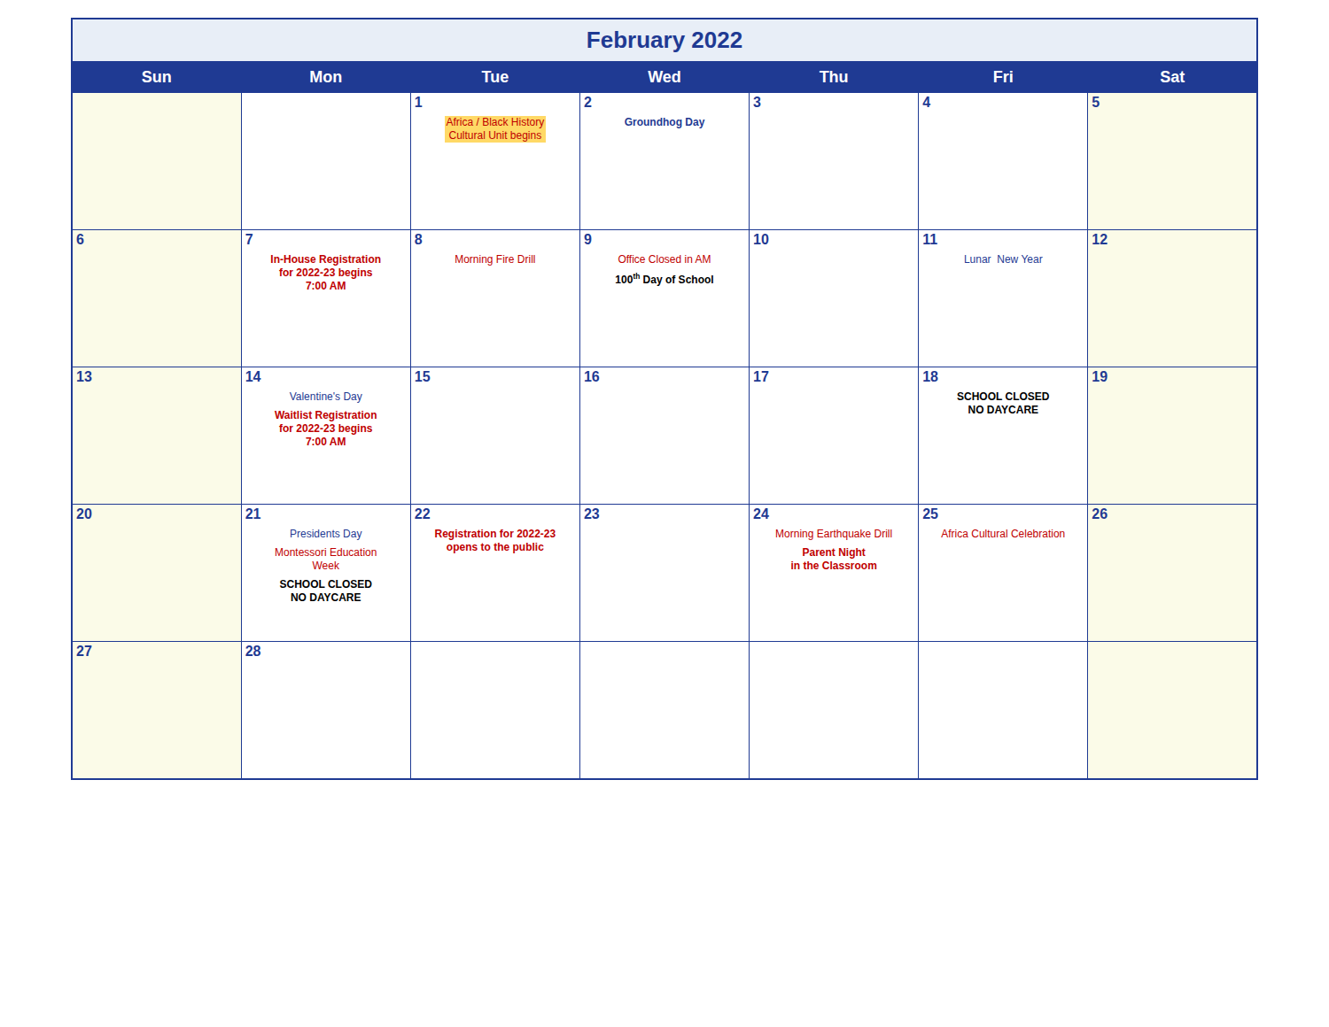February 2022
| Sun | Mon | Tue | Wed | Thu | Fri | Sat |
| --- | --- | --- | --- | --- | --- | --- |
| | | 1 Africa / Black History Cultural Unit begins | 2 Groundhog Day | 3 | 4 | 5 |
| 6 | 7 In-House Registration for 2022-23 begins 7:00 AM | 8 Morning Fire Drill | 9 Office Closed in AM 100 th Day of School | 10 | 11 Lunar New Year | 12 |
| 13 | 14 Valentine's Day Waitlist Registration for 2022-23 begins 7:00 AM | 15 | 16 | 17 | 18 SCHOOL CLOSED NO DAYCARE | 19 |
| 20 | 21 Presidents Day Montessori Education Week SCHOOL CLOSED NO DAYCARE | 22 Registration for 2022-23 opens to the public | 23 | 24 Morning Earthquake Drill Parent Night in the Classroom | 25 Africa Cultural Celebration | 26 |
| 27 | 28 | | | | | |